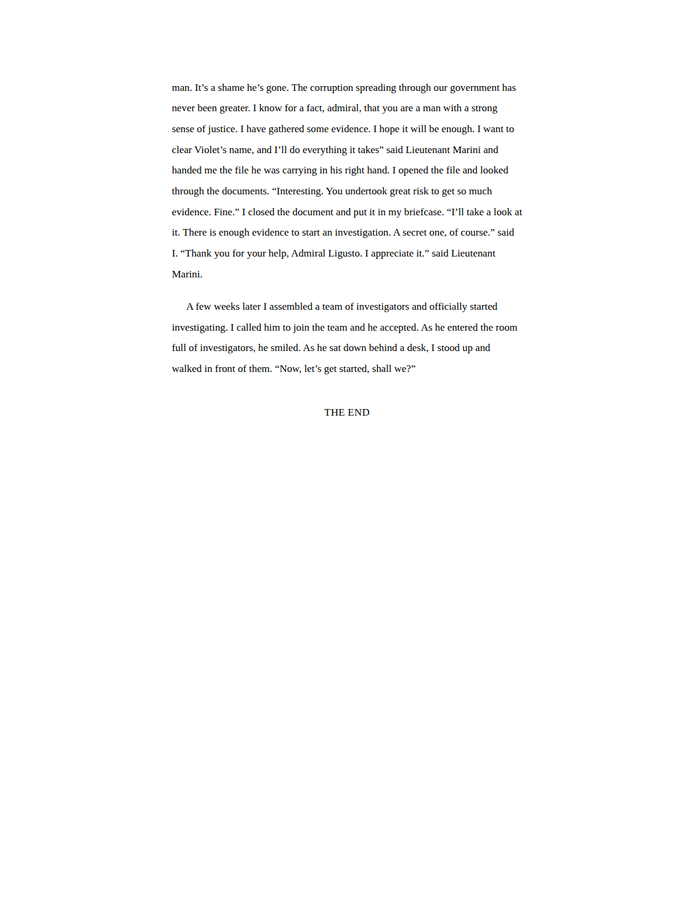man. It’s a shame he’s gone. The corruption spreading through our government has never been greater. I know for a fact, admiral, that you are a man with a strong sense of justice. I have gathered some evidence. I hope it will be enough. I want to clear Violet’s name, and I’ll do everything it takes” said Lieutenant Marini and handed me the file he was carrying in his right hand. I opened the file and looked through the documents. “Interesting. You undertook great risk to get so much evidence. Fine.” I closed the document and put it in my briefcase. “I’ll take a look at it. There is enough evidence to start an investigation. A secret one, of course.” said I. “Thank you for your help, Admiral Ligusto. I appreciate it.” said Lieutenant Marini.
A few weeks later I assembled a team of investigators and officially started investigating. I called him to join the team and he accepted. As he entered the room full of investigators, he smiled. As he sat down behind a desk, I stood up and walked in front of them. “Now, let’s get started, shall we?”
THE END